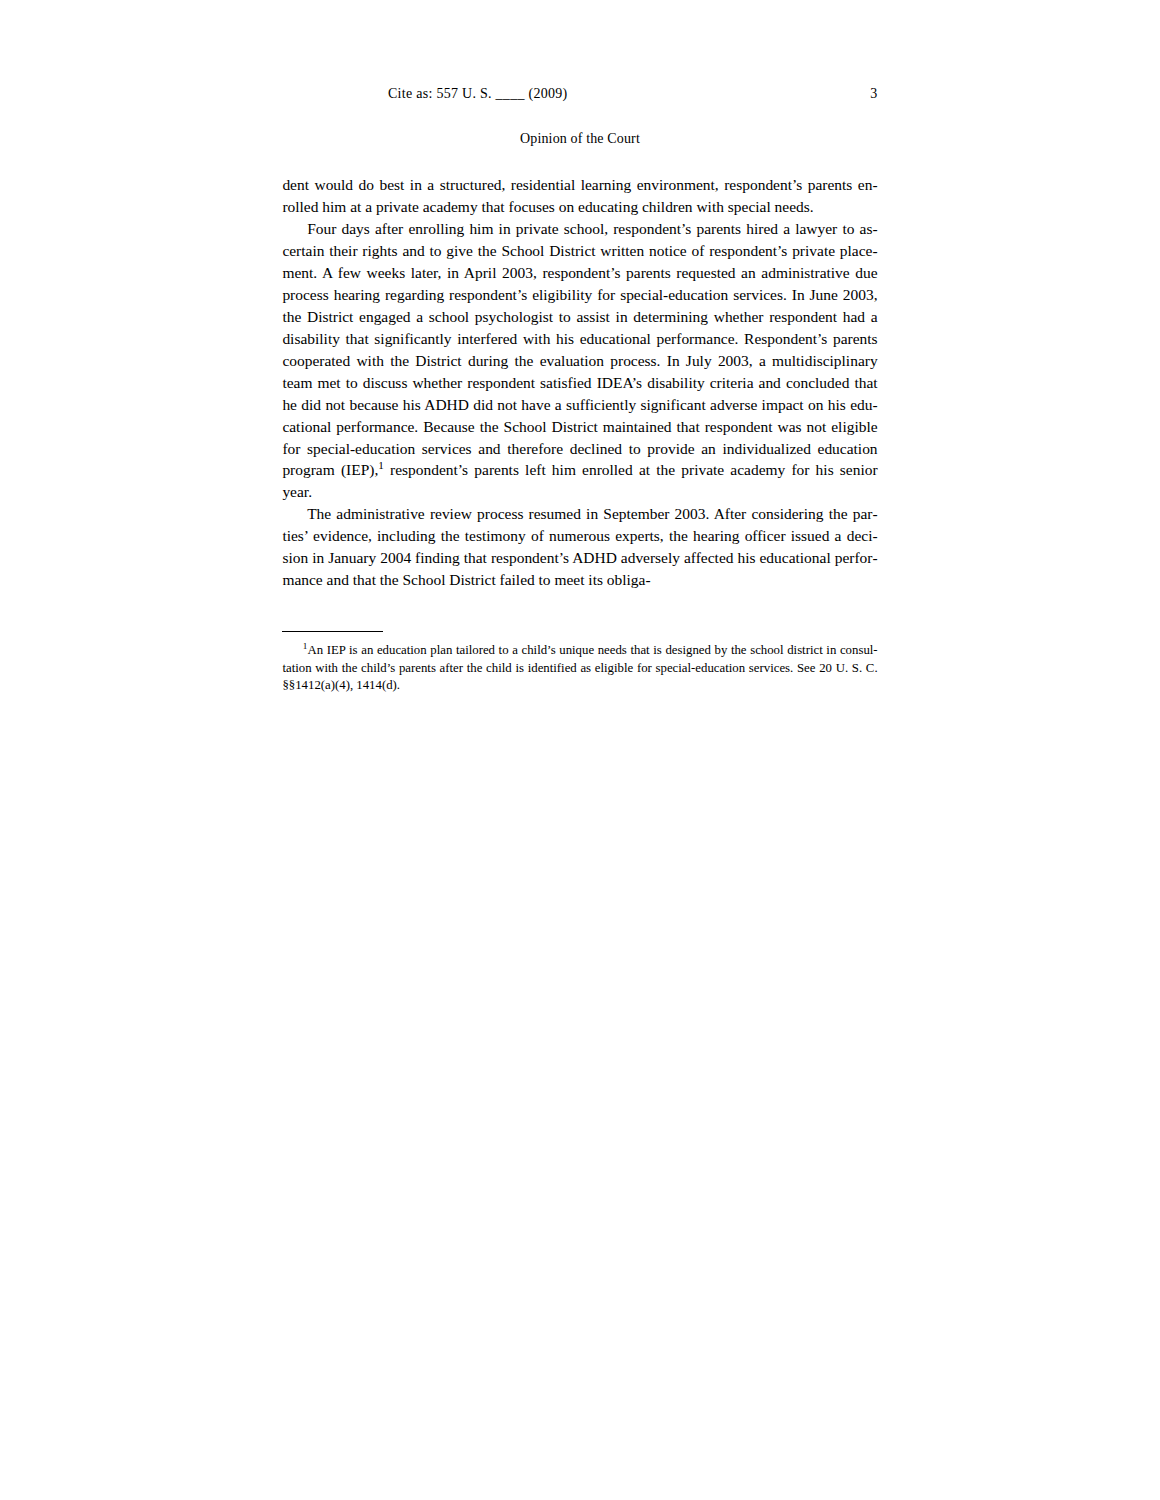Cite as: 557 U. S. ____ (2009) 3
Opinion of the Court
dent would do best in a structured, residential learning environment, respondent’s parents enrolled him at a private academy that focuses on educating children with special needs.
Four days after enrolling him in private school, respondent’s parents hired a lawyer to ascertain their rights and to give the School District written notice of respondent’s private placement. A few weeks later, in April 2003, respondent’s parents requested an administrative due process hearing regarding respondent’s eligibility for special-education services. In June 2003, the District engaged a school psychologist to assist in determining whether respondent had a disability that significantly interfered with his educational performance. Respondent’s parents cooperated with the District during the evaluation process. In July 2003, a multidisciplinary team met to discuss whether respondent satisfied IDEA’s disability criteria and concluded that he did not because his ADHD did not have a sufficiently significant adverse impact on his educational performance. Because the School District maintained that respondent was not eligible for special-education services and therefore declined to provide an individualized education program (IEP),1 respondent’s parents left him enrolled at the private academy for his senior year.
The administrative review process resumed in September 2003. After considering the parties’ evidence, including the testimony of numerous experts, the hearing officer issued a decision in January 2004 finding that respondent’s ADHD adversely affected his educational performance and that the School District failed to meet its obliga-
1An IEP is an education plan tailored to a child’s unique needs that is designed by the school district in consultation with the child’s parents after the child is identified as eligible for special-education services. See 20 U. S. C. §§1412(a)(4), 1414(d).